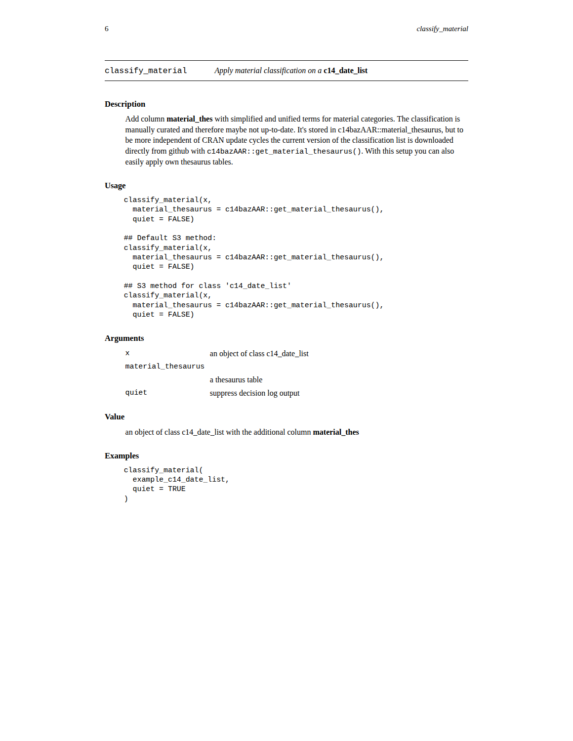6 classify_material
classify_material Apply material classification on a c14_date_list
Description
Add column material_thes with simplified and unified terms for material categories. The classification is manually curated and therefore maybe not up-to-date. It's stored in c14bazAAR::material_thesaurus, but to be more independent of CRAN update cycles the current version of the classification list is downloaded directly from github with c14bazAAR::get_material_thesaurus(). With this setup you can also easily apply own thesaurus tables.
Usage
classify_material(x,
  material_thesaurus = c14bazAAR::get_material_thesaurus(),
  quiet = FALSE)

## Default S3 method:
classify_material(x,
  material_thesaurus = c14bazAAR::get_material_thesaurus(),
  quiet = FALSE)

## S3 method for class 'c14_date_list'
classify_material(x,
  material_thesaurus = c14bazAAR::get_material_thesaurus(),
  quiet = FALSE)
Arguments
x
an object of class c14_date_list
material_thesaurus
a thesaurus table
quiet
suppress decision log output
Value
an object of class c14_date_list with the additional column material_thes
Examples
classify_material(
  example_c14_date_list,
  quiet = TRUE
)